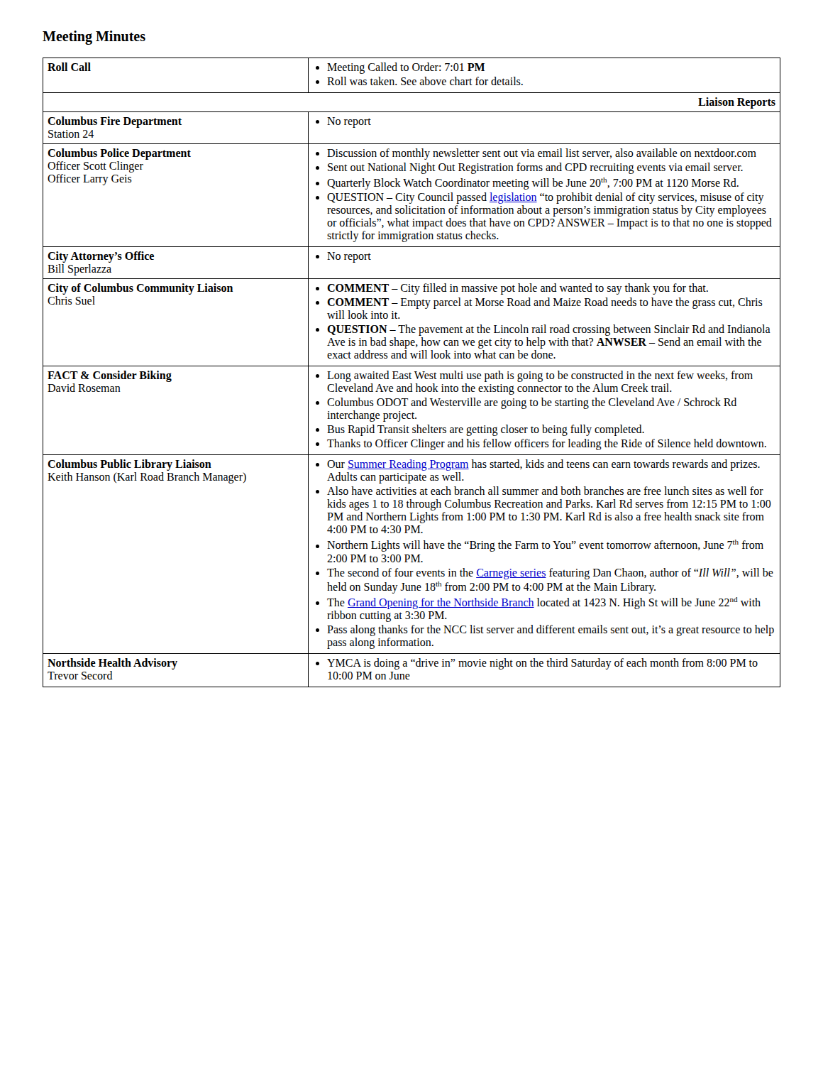Meeting Minutes
| Roll Call | Meeting Called to Order: 7:01 PM Roll was taken. See above chart for details. |
| Liaison Reports |
| Columbus Fire Department Station 24 | No report |
| Columbus Police Department Officer Scott Clinger Officer Larry Geis | Discussion of monthly newsletter sent out via email list server, also available on nextdoor.com Sent out National Night Out Registration forms and CPD recruiting events via email server. Quarterly Block Watch Coordinator meeting will be June 20 th , 7:00 PM at 1120 Morse Rd. QUESTION – City Council passed legislation “to prohibit denial of city services, misuse of city resources, and solicitation of information about a person’s immigration status by City employees or officials”, what impact does that have on CPD? ANSWER – Impact is to that no one is stopped strictly for immigration status checks. |
| City Attorney’s Office Bill Sperlazza | No report |
| City of Columbus Community Liaison Chris Suel | COMMENT – City filled in massive pot hole and wanted to say thank you for that. COMMENT – Empty parcel at Morse Road and Maize Road needs to have the grass cut, Chris will look into it. QUESTION – The pavement at the Lincoln rail road crossing between Sinclair Rd and Indianola Ave is in bad shape, how can we get city to help with that? ANWSER – Send an email with the exact address and will look into what can be done. |
| FACT & Consider Biking David Roseman | Long awaited East West multi use path is going to be constructed in the next few weeks, from Cleveland Ave and hook into the existing connector to the Alum Creek trail. Columbus ODOT and Westerville are going to be starting the Cleveland Ave / Schrock Rd interchange project. Bus Rapid Transit shelters are getting closer to being fully completed. Thanks to Officer Clinger and his fellow officers for leading the Ride of Silence held downtown. |
| Columbus Public Library Liaison Keith Hanson (Karl Road Branch Manager) | Our Summer Reading Program has started, kids and teens can earn towards rewards and prizes. Adults can participate as well. Also have activities at each branch all summer and both branches are free lunch sites as well for kids ages 1 to 18 through Columbus Recreation and Parks. Karl Rd serves from 12:15 PM to 1:00 PM and Northern Lights from 1:00 PM to 1:30 PM. Karl Rd is also a free health snack site from 4:00 PM to 4:30 PM. Northern Lights will have the “Bring the Farm to You” event tomorrow afternoon, June 7 th from 2:00 PM to 3:00 PM. The second of four events in the Carnegie series featuring Dan Chaon, author of “ Ill Will” , will be held on Sunday June 18 th from 2:00 PM to 4:00 PM at the Main Library. The Grand Opening for the Northside Branch located at 1423 N. High St will be June 22 nd with ribbon cutting at 3:30 PM. Pass along thanks for the NCC list server and different emails sent out, it’s a great resource to help pass along information. |
| Northside Health Advisory Trevor Secord | YMCA is doing a “drive in” movie night on the third Saturday of each month from 8:00 PM to 10:00 PM on June |